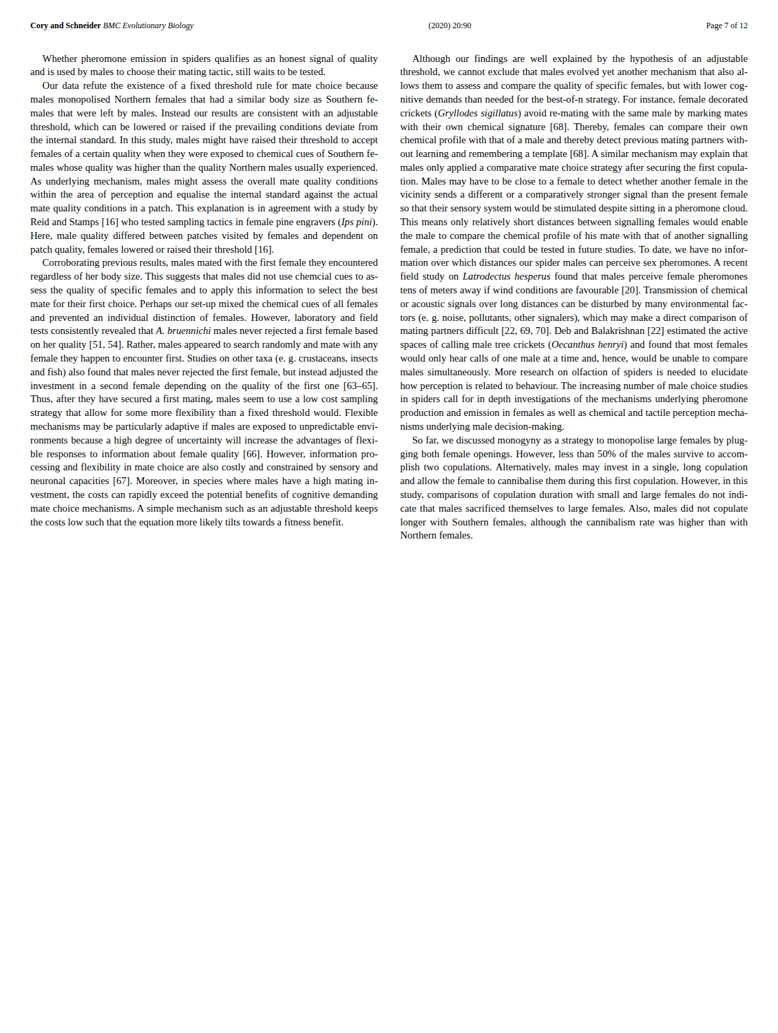Cory and Schneider BMC Evolutionary Biology
(2020) 20:90
Page 7 of 12
Whether pheromone emission in spiders qualifies as an honest signal of quality and is used by males to choose their mating tactic, still waits to be tested.
Our data refute the existence of a fixed threshold rule for mate choice because males monopolised Northern females that had a similar body size as Southern females that were left by males. Instead our results are consistent with an adjustable threshold, which can be lowered or raised if the prevailing conditions deviate from the internal standard. In this study, males might have raised their threshold to accept females of a certain quality when they were exposed to chemical cues of Southern females whose quality was higher than the quality Northern males usually experienced. As underlying mechanism, males might assess the overall mate quality conditions within the area of perception and equalise the internal standard against the actual mate quality conditions in a patch. This explanation is in agreement with a study by Reid and Stamps [16] who tested sampling tactics in female pine engravers (Ips pini). Here, male quality differed between patches visited by females and dependent on patch quality, females lowered or raised their threshold [16].
Corroborating previous results, males mated with the first female they encountered regardless of her body size. This suggests that males did not use chemcial cues to assess the quality of specific females and to apply this information to select the best mate for their first choice. Perhaps our set-up mixed the chemical cues of all females and prevented an individual distinction of females. However, laboratory and field tests consistently revealed that A. bruennichi males never rejected a first female based on her quality [51, 54]. Rather, males appeared to search randomly and mate with any female they happen to encounter first. Studies on other taxa (e. g. crustaceans, insects and fish) also found that males never rejected the first female, but instead adjusted the investment in a second female depending on the quality of the first one [63–65]. Thus, after they have secured a first mating, males seem to use a low cost sampling strategy that allow for some more flexibility than a fixed threshold would. Flexible mechanisms may be particularly adaptive if males are exposed to unpredictable environments because a high degree of uncertainty will increase the advantages of flexible responses to information about female quality [66]. However, information processing and flexibility in mate choice are also costly and constrained by sensory and neuronal capacities [67]. Moreover, in species where males have a high mating investment, the costs can rapidly exceed the potential benefits of cognitive demanding mate choice mechanisms. A simple mechanism such as an adjustable threshold keeps the costs low such that the equation more likely tilts towards a fitness benefit.
Although our findings are well explained by the hypothesis of an adjustable threshold, we cannot exclude that males evolved yet another mechanism that also allows them to assess and compare the quality of specific females, but with lower cognitive demands than needed for the best-of-n strategy. For instance, female decorated crickets (Gryllodes sigillatus) avoid re-mating with the same male by marking mates with their own chemical signature [68]. Thereby, females can compare their own chemical profile with that of a male and thereby detect previous mating partners without learning and remembering a template [68]. A similar mechanism may explain that males only applied a comparative mate choice strategy after securing the first copulation. Males may have to be close to a female to detect whether another female in the vicinity sends a different or a comparatively stronger signal than the present female so that their sensory system would be stimulated despite sitting in a pheromone cloud. This means only relatively short distances between signalling females would enable the male to compare the chemical profile of his mate with that of another signalling female, a prediction that could be tested in future studies. To date, we have no information over which distances our spider males can perceive sex pheromones. A recent field study on Latrodectus hesperus found that males perceive female pheromones tens of meters away if wind conditions are favourable [20]. Transmission of chemical or acoustic signals over long distances can be disturbed by many environmental factors (e. g. noise, pollutants, other signalers), which may make a direct comparison of mating partners difficult [22, 69, 70]. Deb and Balakrishnan [22] estimated the active spaces of calling male tree crickets (Oecanthus henryi) and found that most females would only hear calls of one male at a time and, hence, would be unable to compare males simultaneously. More research on olfaction of spiders is needed to elucidate how perception is related to behaviour. The increasing number of male choice studies in spiders call for in depth investigations of the mechanisms underlying pheromone production and emission in females as well as chemical and tactile perception mechanisms underlying male decision-making.
So far, we discussed monogyny as a strategy to monopolise large females by plugging both female openings. However, less than 50% of the males survive to accomplish two copulations. Alternatively, males may invest in a single, long copulation and allow the female to cannibalise them during this first copulation. However, in this study, comparisons of copulation duration with small and large females do not indicate that males sacrificed themselves to large females. Also, males did not copulate longer with Southern females, although the cannibalism rate was higher than with Northern females.